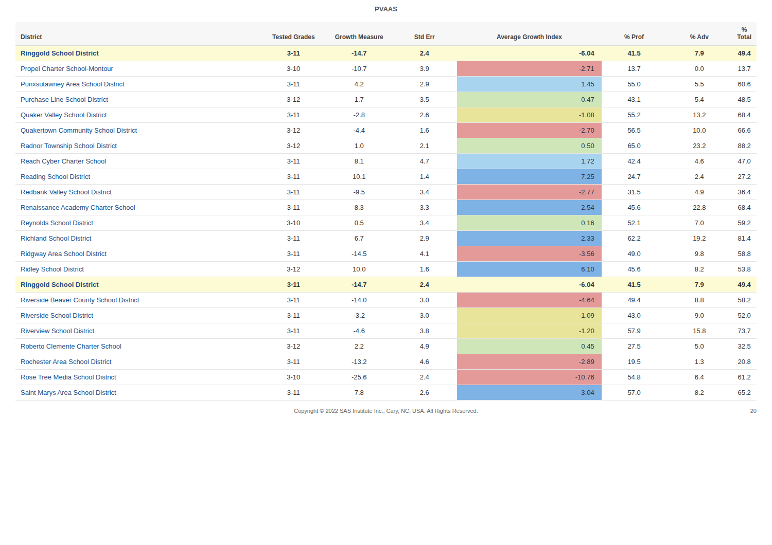PVAAS
| District | Tested Grades | Growth Measure | Std Err | Average Growth Index | % Prof | % Adv | % Total |
| --- | --- | --- | --- | --- | --- | --- | --- |
| Ringgold School District | 3-11 | -14.7 | 2.4 | -6.04 | 41.5 | 7.9 | 49.4 |
| Propel Charter School-Montour | 3-10 | -10.7 | 3.9 | -2.71 | 13.7 | 0.0 | 13.7 |
| Punxsutawney Area School District | 3-11 | 4.2 | 2.9 | 1.45 | 55.0 | 5.5 | 60.6 |
| Purchase Line School District | 3-12 | 1.7 | 3.5 | 0.47 | 43.1 | 5.4 | 48.5 |
| Quaker Valley School District | 3-11 | -2.8 | 2.6 | -1.08 | 55.2 | 13.2 | 68.4 |
| Quakertown Community School District | 3-12 | -4.4 | 1.6 | -2.70 | 56.5 | 10.0 | 66.6 |
| Radnor Township School District | 3-12 | 1.0 | 2.1 | 0.50 | 65.0 | 23.2 | 88.2 |
| Reach Cyber Charter School | 3-11 | 8.1 | 4.7 | 1.72 | 42.4 | 4.6 | 47.0 |
| Reading School District | 3-11 | 10.1 | 1.4 | 7.25 | 24.7 | 2.4 | 27.2 |
| Redbank Valley School District | 3-11 | -9.5 | 3.4 | -2.77 | 31.5 | 4.9 | 36.4 |
| Renaissance Academy Charter School | 3-11 | 8.3 | 3.3 | 2.54 | 45.6 | 22.8 | 68.4 |
| Reynolds School District | 3-10 | 0.5 | 3.4 | 0.16 | 52.1 | 7.0 | 59.2 |
| Richland School District | 3-11 | 6.7 | 2.9 | 2.33 | 62.2 | 19.2 | 81.4 |
| Ridgway Area School District | 3-11 | -14.5 | 4.1 | -3.56 | 49.0 | 9.8 | 58.8 |
| Ridley School District | 3-12 | 10.0 | 1.6 | 6.10 | 45.6 | 8.2 | 53.8 |
| Ringgold School District | 3-11 | -14.7 | 2.4 | -6.04 | 41.5 | 7.9 | 49.4 |
| Riverside Beaver County School District | 3-11 | -14.0 | 3.0 | -4.64 | 49.4 | 8.8 | 58.2 |
| Riverside School District | 3-11 | -3.2 | 3.0 | -1.09 | 43.0 | 9.0 | 52.0 |
| Riverview School District | 3-11 | -4.6 | 3.8 | -1.20 | 57.9 | 15.8 | 73.7 |
| Roberto Clemente Charter School | 3-12 | 2.2 | 4.9 | 0.45 | 27.5 | 5.0 | 32.5 |
| Rochester Area School District | 3-11 | -13.2 | 4.6 | -2.89 | 19.5 | 1.3 | 20.8 |
| Rose Tree Media School District | 3-10 | -25.6 | 2.4 | -10.76 | 54.8 | 6.4 | 61.2 |
| Saint Marys Area School District | 3-11 | 7.8 | 2.6 | 3.04 | 57.0 | 8.2 | 65.2 |
Copyright © 2022 SAS Institute Inc., Cary, NC, USA. All Rights Reserved. 20